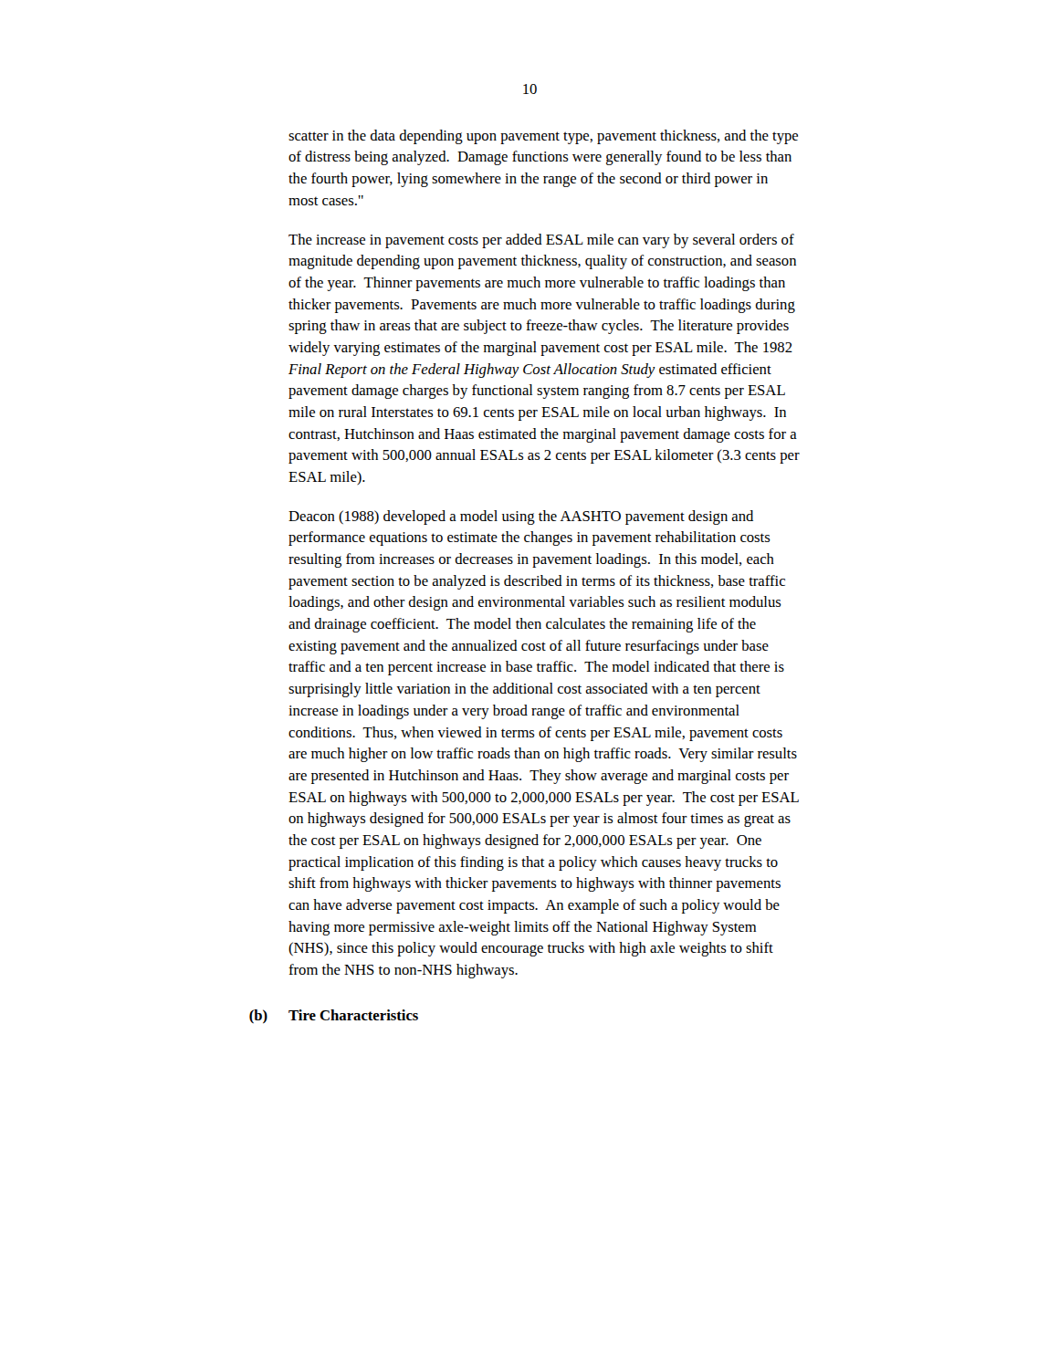10
scatter in the data depending upon pavement type, pavement thickness, and the type of distress being analyzed. Damage functions were generally found to be less than the fourth power, lying somewhere in the range of the second or third power in most cases."
The increase in pavement costs per added ESAL mile can vary by several orders of magnitude depending upon pavement thickness, quality of construction, and season of the year. Thinner pavements are much more vulnerable to traffic loadings than thicker pavements. Pavements are much more vulnerable to traffic loadings during spring thaw in areas that are subject to freeze-thaw cycles. The literature provides widely varying estimates of the marginal pavement cost per ESAL mile. The 1982 Final Report on the Federal Highway Cost Allocation Study estimated efficient pavement damage charges by functional system ranging from 8.7 cents per ESAL mile on rural Interstates to 69.1 cents per ESAL mile on local urban highways. In contrast, Hutchinson and Haas estimated the marginal pavement damage costs for a pavement with 500,000 annual ESALs as 2 cents per ESAL kilometer (3.3 cents per ESAL mile).
Deacon (1988) developed a model using the AASHTO pavement design and performance equations to estimate the changes in pavement rehabilitation costs resulting from increases or decreases in pavement loadings. In this model, each pavement section to be analyzed is described in terms of its thickness, base traffic loadings, and other design and environmental variables such as resilient modulus and drainage coefficient. The model then calculates the remaining life of the existing pavement and the annualized cost of all future resurfacings under base traffic and a ten percent increase in base traffic. The model indicated that there is surprisingly little variation in the additional cost associated with a ten percent increase in loadings under a very broad range of traffic and environmental conditions. Thus, when viewed in terms of cents per ESAL mile, pavement costs are much higher on low traffic roads than on high traffic roads. Very similar results are presented in Hutchinson and Haas. They show average and marginal costs per ESAL on highways with 500,000 to 2,000,000 ESALs per year. The cost per ESAL on highways designed for 500,000 ESALs per year is almost four times as great as the cost per ESAL on highways designed for 2,000,000 ESALs per year. One practical implication of this finding is that a policy which causes heavy trucks to shift from highways with thicker pavements to highways with thinner pavements can have adverse pavement cost impacts. An example of such a policy would be having more permissive axle-weight limits off the National Highway System (NHS), since this policy would encourage trucks with high axle weights to shift from the NHS to non-NHS highways.
(b) Tire Characteristics